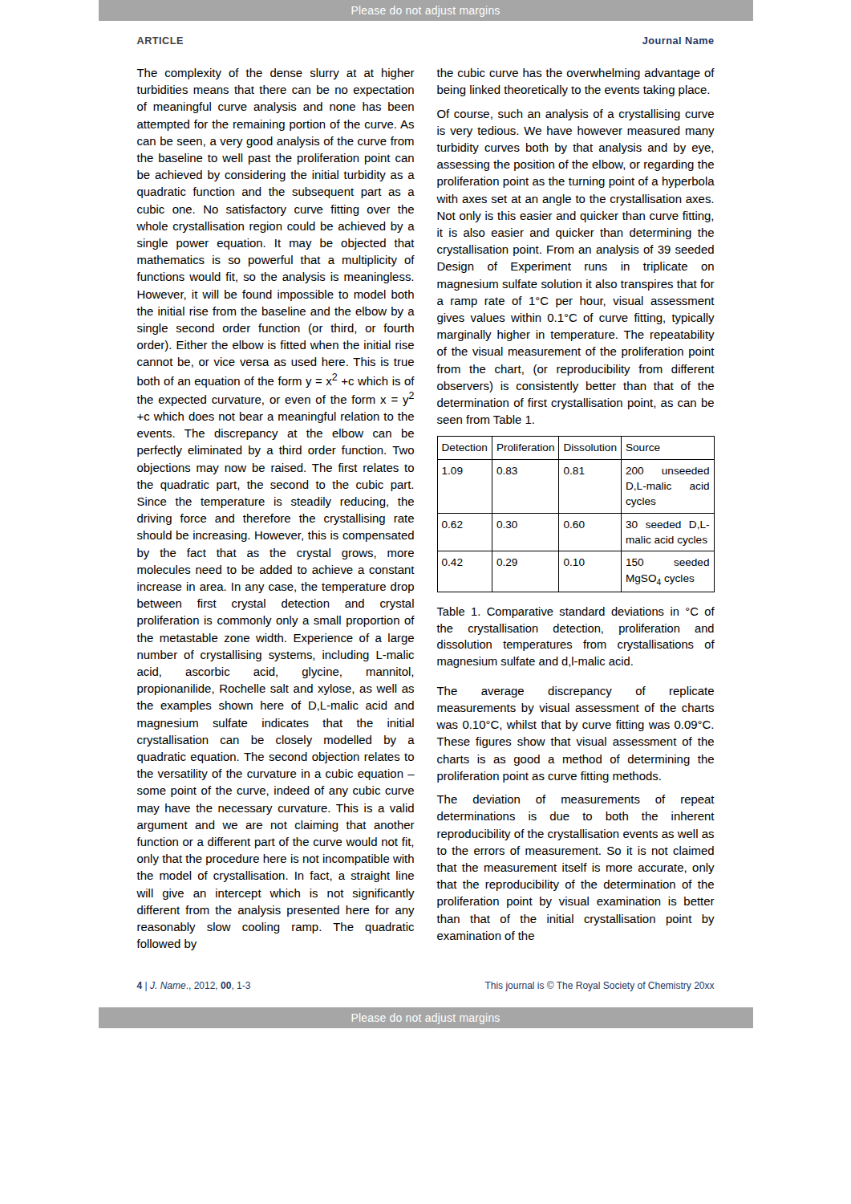Please do not adjust margins
ARTICLE
Journal Name
The complexity of the dense slurry at at higher turbidities means that there can be no expectation of meaningful curve analysis and none has been attempted for the remaining portion of the curve. As can be seen, a very good analysis of the curve from the baseline to well past the proliferation point can be achieved by considering the initial turbidity as a quadratic function and the subsequent part as a cubic one. No satisfactory curve fitting over the whole crystallisation region could be achieved by a single power equation. It may be objected that mathematics is so powerful that a multiplicity of functions would fit, so the analysis is meaningless. However, it will be found impossible to model both the initial rise from the baseline and the elbow by a single second order function (or third, or fourth order). Either the elbow is fitted when the initial rise cannot be, or vice versa as used here. This is true both of an equation of the form y = x2 +c which is of the expected curvature, or even of the form x = y2 +c which does not bear a meaningful relation to the events. The discrepancy at the elbow can be perfectly eliminated by a third order function. Two objections may now be raised. The first relates to the quadratic part, the second to the cubic part. Since the temperature is steadily reducing, the driving force and therefore the crystallising rate should be increasing. However, this is compensated by the fact that as the crystal grows, more molecules need to be added to achieve a constant increase in area. In any case, the temperature drop between first crystal detection and crystal proliferation is commonly only a small proportion of the metastable zone width. Experience of a large number of crystallising systems, including L-malic acid, ascorbic acid, glycine, mannitol, propionanilide, Rochelle salt and xylose, as well as the examples shown here of D,L-malic acid and magnesium sulfate indicates that the initial crystallisation can be closely modelled by a quadratic equation. The second objection relates to the versatility of the curvature in a cubic equation – some point of the curve, indeed of any cubic curve may have the necessary curvature. This is a valid argument and we are not claiming that another function or a different part of the curve would not fit, only that the procedure here is not incompatible with the model of crystallisation. In fact, a straight line will give an intercept which is not significantly different from the analysis presented here for any reasonably slow cooling ramp. The quadratic followed by
the cubic curve has the overwhelming advantage of being linked theoretically to the events taking place.
Of course, such an analysis of a crystallising curve is very tedious. We have however measured many turbidity curves both by that analysis and by eye, assessing the position of the elbow, or regarding the proliferation point as the turning point of a hyperbola with axes set at an angle to the crystallisation axes. Not only is this easier and quicker than curve fitting, it is also easier and quicker than determining the crystallisation point. From an analysis of 39 seeded Design of Experiment runs in triplicate on magnesium sulfate solution it also transpires that for a ramp rate of 1°C per hour, visual assessment gives values within 0.1°C of curve fitting, typically marginally higher in temperature. The repeatability of the visual measurement of the proliferation point from the chart, (or reproducibility from different observers) is consistently better than that of the determination of first crystallisation point, as can be seen from Table 1.
| Detection | Proliferation | Dissolution | Source |
| 1.09 | 0.83 | 0.81 | 200 unseeded D,L-malic acid cycles |
| 0.62 | 0.30 | 0.60 | 30 seeded D,L-malic acid cycles |
| 0.42 | 0.29 | 0.10 | 150 seeded MgSO 4 cycles |
Table 1. Comparative standard deviations in °C of the crystallisation detection, proliferation and dissolution temperatures from crystallisations of magnesium sulfate and d,l-malic acid.
The average discrepancy of replicate measurements by visual assessment of the charts was 0.10°C, whilst that by curve fitting was 0.09°C. These figures show that visual assessment of the charts is as good a method of determining the proliferation point as curve fitting methods.
The deviation of measurements of repeat determinations is due to both the inherent reproducibility of the crystallisation events as well as to the errors of measurement. So it is not claimed that the measurement itself is more accurate, only that the reproducibility of the determination of the proliferation point by visual examination is better than that of the initial crystallisation point by examination of the
4 | J. Name., 2012, 00, 1-3
This journal is © The Royal Society of Chemistry 20xx
Please do not adjust margins